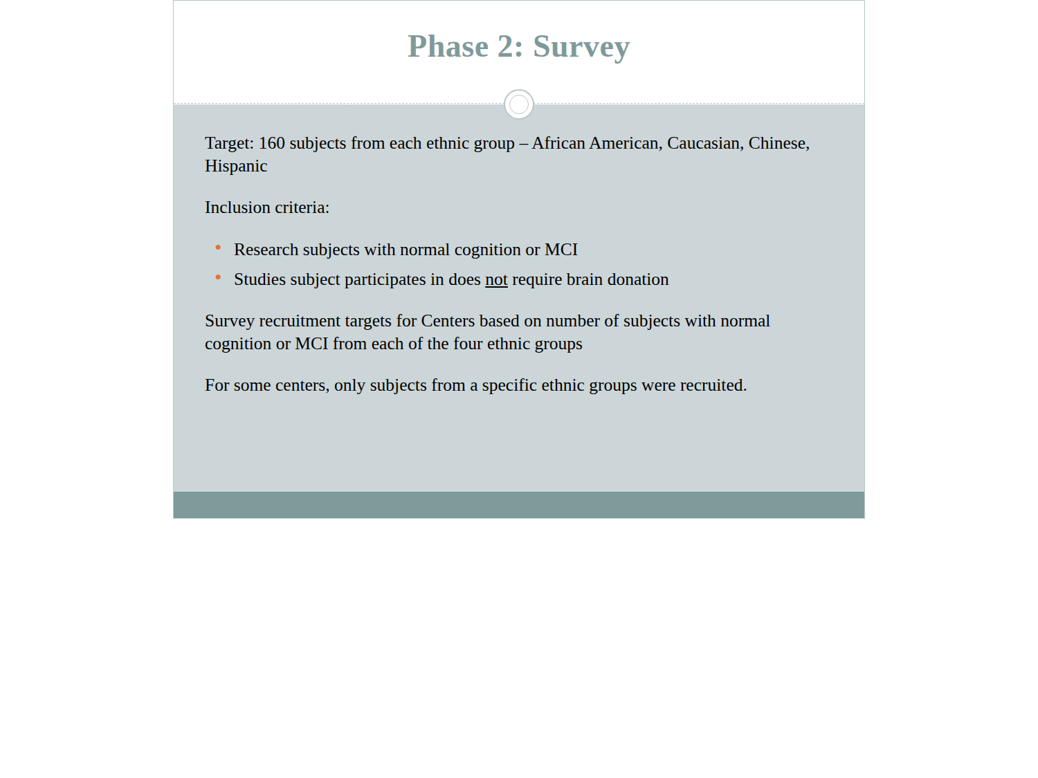Phase 2: Survey
Target: 160 subjects from each ethnic group – African American, Caucasian, Chinese, Hispanic
Inclusion criteria:
Research subjects with normal cognition or MCI
Studies subject participates in does not require brain donation
Survey recruitment targets for Centers based on number of subjects with normal cognition or MCI from each of the four ethnic groups
For some centers, only subjects from a specific ethnic groups were recruited.